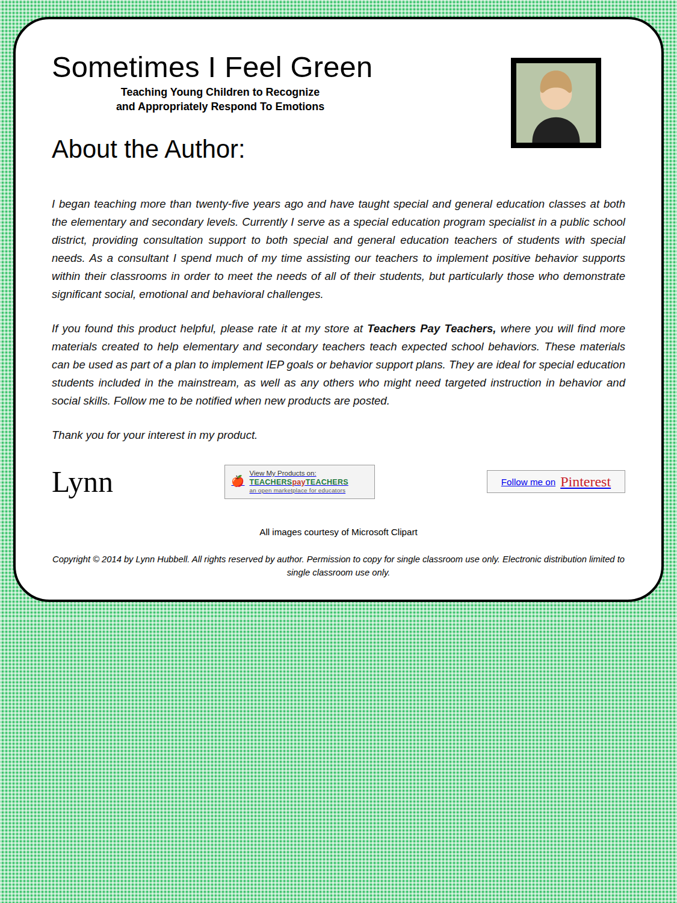Sometimes I Feel Green
Teaching Young Children to Recognize
and Appropriately Respond To Emotions
About the Author:
I began teaching more than twenty-five years ago and have taught special and general education classes at both the elementary and secondary levels. Currently I serve as a special education program specialist in a public school district, providing consultation support to both special and general education teachers of students with special needs. As a consultant I spend much of my time assisting our teachers to implement positive behavior supports within their classrooms in order to meet the needs of all of their students, but particularly those who demonstrate significant social, emotional and behavioral challenges.
If you found this product helpful, please rate it at my store at Teachers Pay Teachers, where you will find more materials created to help elementary and secondary teachers teach expected school behaviors. These materials can be used as part of a plan to implement IEP goals or behavior support plans. They are ideal for special education students included in the mainstream, as well as any others who might need targeted instruction in behavior and social skills. Follow me to be notified when new products are posted.
Thank you for your interest in my product.
Lynn
🍎 View My Products on: TEACHERSpay TEACHERS an open marketplace for educators Follow me on Pinterest
All images courtesy of Microsoft Clipart
Copyright © 2014 by Lynn Hubbell. All rights reserved by author. Permission to copy for single classroom use only. Electronic distribution limited to single classroom use only.